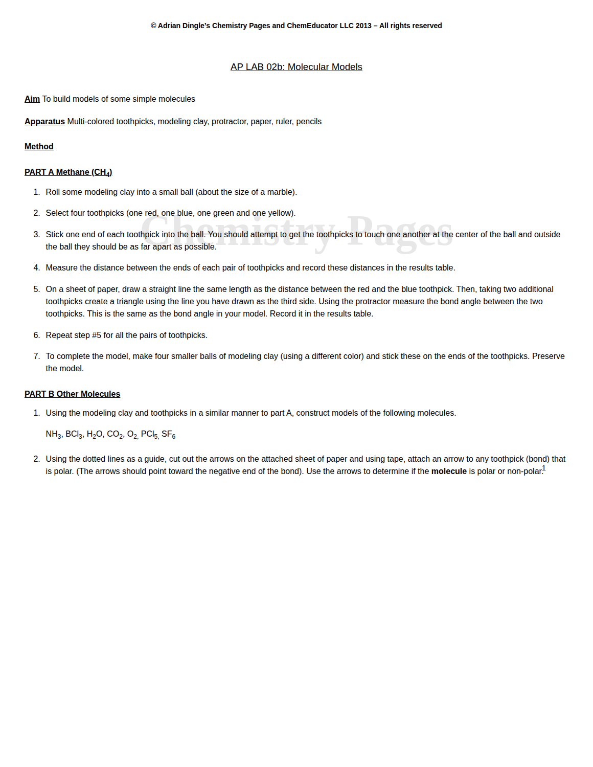Chemistry Pages
© Adrian Dingle’s Chemistry Pages and ChemEducator LLC 2013 – All rights reserved
AP LAB 02b: Molecular Models
Aim To build models of some simple molecules
Apparatus Multi-colored toothpicks, modeling clay, protractor, paper, ruler, pencils
Method
PART A Methane (CH4)
Roll some modeling clay into a small ball (about the size of a marble).
Select four toothpicks (one red, one blue, one green and one yellow).
Stick one end of each toothpick into the ball. You should attempt to get the toothpicks to touch one another at the center of the ball and outside the ball they should be as far apart as possible.
Measure the distance between the ends of each pair of toothpicks and record these distances in the results table.
On a sheet of paper, draw a straight line the same length as the distance between the red and the blue toothpick. Then, taking two additional toothpicks create a triangle using the line you have drawn as the third side. Using the protractor measure the bond angle between the two toothpicks. This is the same as the bond angle in your model. Record it in the results table.
Repeat step #5 for all the pairs of toothpicks.
To complete the model, make four smaller balls of modeling clay (using a different color) and stick these on the ends of the toothpicks. Preserve the model.
PART B Other Molecules
Using the modeling clay and toothpicks in a similar manner to part A, construct models of the following molecules.
NH3, BCl3, H2O, CO2, O2, PCl5, SF6
Using the dotted lines as a guide, cut out the arrows on the attached sheet of paper and using tape, attach an arrow to any toothpick (bond) that is polar. (The arrows should point toward the negative end of the bond). Use the arrows to determine if the molecule is polar or non-polar.
1